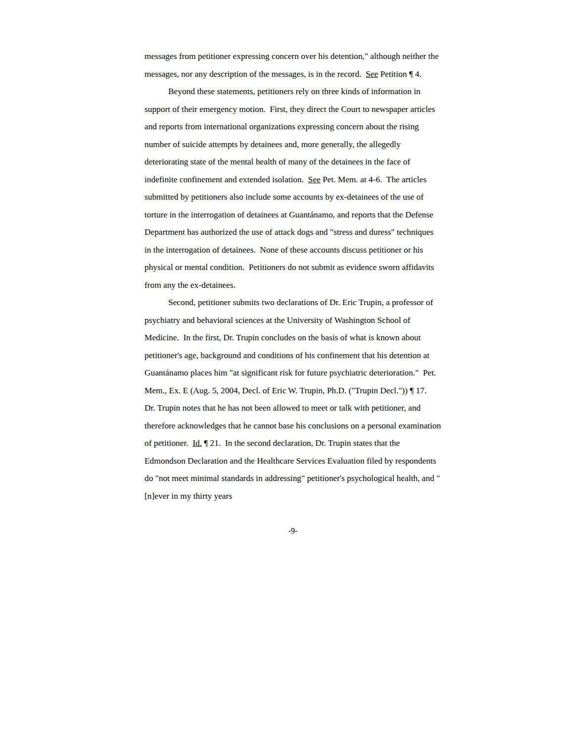messages from petitioner expressing concern over his detention," although neither the messages, nor any description of the messages, is in the record. See Petition ¶ 4.
Beyond these statements, petitioners rely on three kinds of information in support of their emergency motion. First, they direct the Court to newspaper articles and reports from international organizations expressing concern about the rising number of suicide attempts by detainees and, more generally, the allegedly deteriorating state of the mental health of many of the detainees in the face of indefinite confinement and extended isolation. See Pet. Mem. at 4-6. The articles submitted by petitioners also include some accounts by ex-detainees of the use of torture in the interrogation of detainees at Guantánamo, and reports that the Defense Department has authorized the use of attack dogs and "stress and duress" techniques in the interrogation of detainees. None of these accounts discuss petitioner or his physical or mental condition. Petitioners do not submit as evidence sworn affidavits from any the ex-detainees.
Second, petitioner submits two declarations of Dr. Eric Trupin, a professor of psychiatry and behavioral sciences at the University of Washington School of Medicine. In the first, Dr. Trupin concludes on the basis of what is known about petitioner's age, background and conditions of his confinement that his detention at Guantánamo places him "at significant risk for future psychiatric deterioration." Pet. Mem., Ex. E (Aug. 5, 2004, Decl. of Eric W. Trupin, Ph.D. ("Trupin Decl.")) ¶ 17. Dr. Trupin notes that he has not been allowed to meet or talk with petitioner, and therefore acknowledges that he cannot base his conclusions on a personal examination of petitioner. Id. ¶ 21. In the second declaration, Dr. Trupin states that the Edmondson Declaration and the Healthcare Services Evaluation filed by respondents do "not meet minimal standards in addressing" petitioner's psychological health, and "[n]ever in my thirty years
-9-